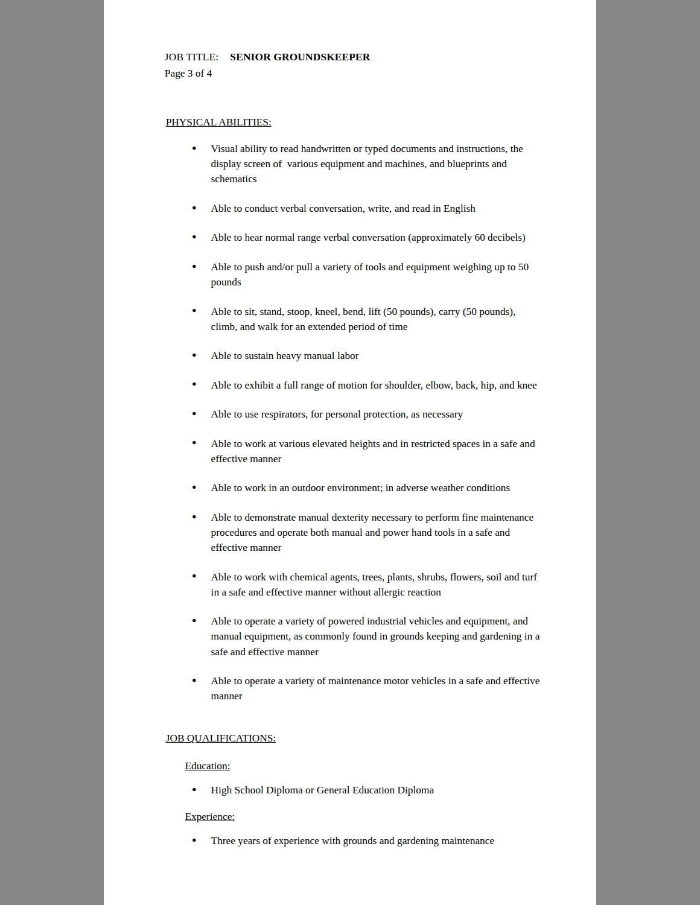Job Title: Senior Groundskeeper
Page 3 of 4
Physical Abilities:
Visual ability to read handwritten or typed documents and instructions, the display screen of various equipment and machines, and blueprints and schematics
Able to conduct verbal conversation, write, and read in English
Able to hear normal range verbal conversation (approximately 60 decibels)
Able to push and/or pull a variety of tools and equipment weighing up to 50 pounds
Able to sit, stand, stoop, kneel, bend, lift (50 pounds), carry (50 pounds), climb, and walk for an extended period of time
Able to sustain heavy manual labor
Able to exhibit a full range of motion for shoulder, elbow, back, hip, and knee
Able to use respirators, for personal protection, as necessary
Able to work at various elevated heights and in restricted spaces in a safe and effective manner
Able to work in an outdoor environment; in adverse weather conditions
Able to demonstrate manual dexterity necessary to perform fine maintenance procedures and operate both manual and power hand tools in a safe and effective manner
Able to work with chemical agents, trees, plants, shrubs, flowers, soil and turf in a safe and effective manner without allergic reaction
Able to operate a variety of powered industrial vehicles and equipment, and manual equipment, as commonly found in grounds keeping and gardening in a safe and effective manner
Able to operate a variety of maintenance motor vehicles in a safe and effective manner
Job Qualifications:
Education:
High School Diploma or General Education Diploma
Experience:
Three years of experience with grounds and gardening maintenance